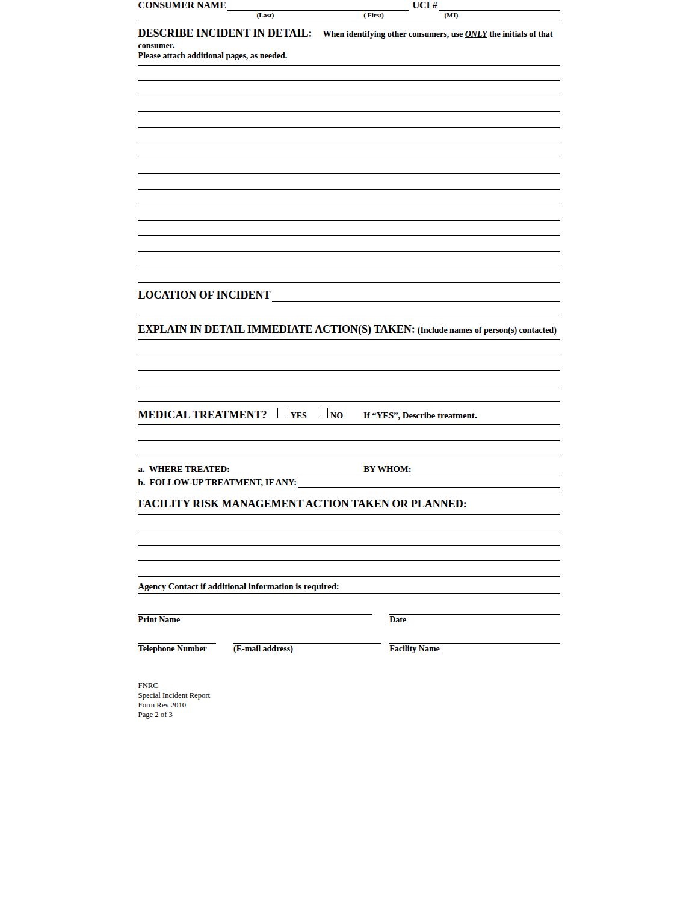CONSUMER NAME UCI #
(Last) ( First) (MI)
DESCRIBE INCIDENT IN DETAIL: When identifying other consumers, use ONLY the initials of that consumer. Please attach additional pages, as needed.
LOCATION OF INCIDENT
EXPLAIN IN DETAIL IMMEDIATE ACTION(S) TAKEN: (Include names of person(s) contacted)
MEDICAL TREATMENT? YES NO If “YES”, Describe treatment.
a. WHERE TREATED: BY WHOM:
b. FOLLOW-UP TREATMENT, IF ANY:
FACILITY RISK MANAGEMENT ACTION TAKEN OR PLANNED:
Agency Contact if additional information is required:
Print Name
Date
Telephone Number
(E-mail address)
Facility Name
FNRC
Special Incident Report
Form Rev 2010
Page 2 of 3